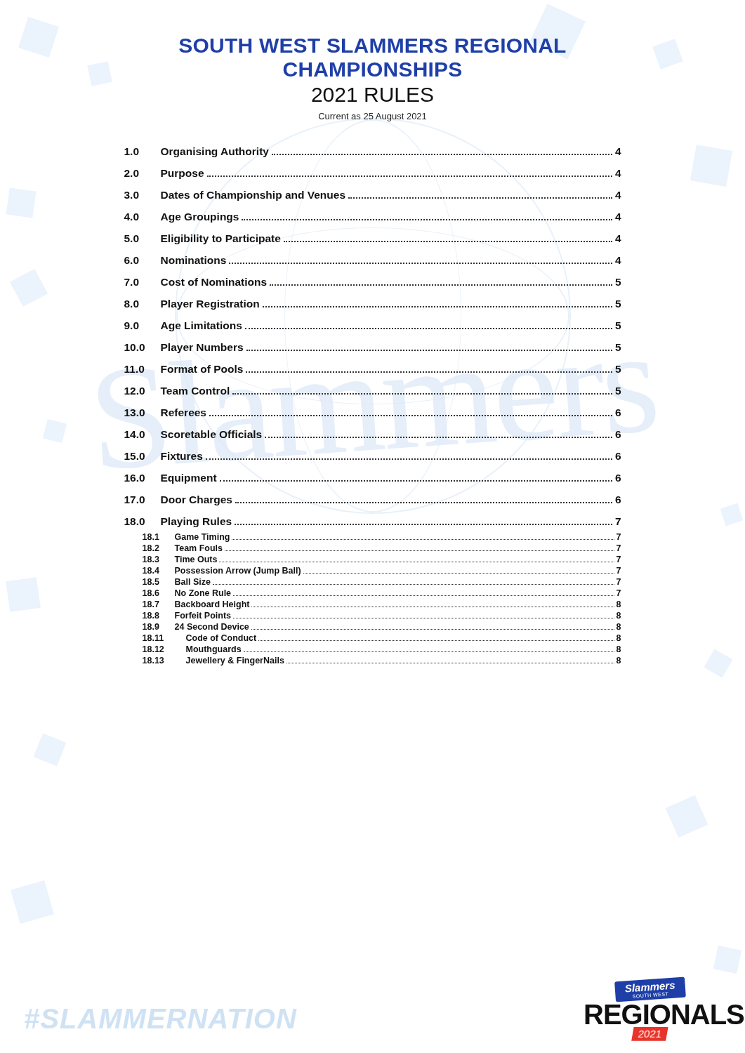Slammers
SOUTH WEST SLAMMERS REGIONAL CHAMPIONSHIPS
2021 RULES
Current as 25 August 2021
1.0 Organising Authority 4
2.0 Purpose 4
3.0 Dates of Championship and Venues 4
4.0 Age Groupings 4
5.0 Eligibility to Participate 4
6.0 Nominations 4
7.0 Cost of Nominations 5
8.0 Player Registration 5
9.0 Age Limitations 5
10.0 Player Numbers 5
11.0 Format of Pools 5
12.0 Team Control 5
13.0 Referees 6
14.0 Scoretable Officials 6
15.0 Fixtures 6
16.0 Equipment 6
17.0 Door Charges 6
18.0 Playing Rules 7
18.1 Game Timing 7
18.2 Team Fouls 7
18.3 Time Outs 7
18.4 Possession Arrow (Jump Ball) 7
18.5 Ball Size 7
18.6 No Zone Rule 7
18.7 Backboard Height 8
18.8 Forfeit Points 8
18.924 Second Device 8
18.11 Code of Conduct 8
18.12 Mouthguards 8
18.13 Jewellery & FingerNails 8
#SLAMMERNATION
SlammersSOUTH WEST
REGIONALS
2021